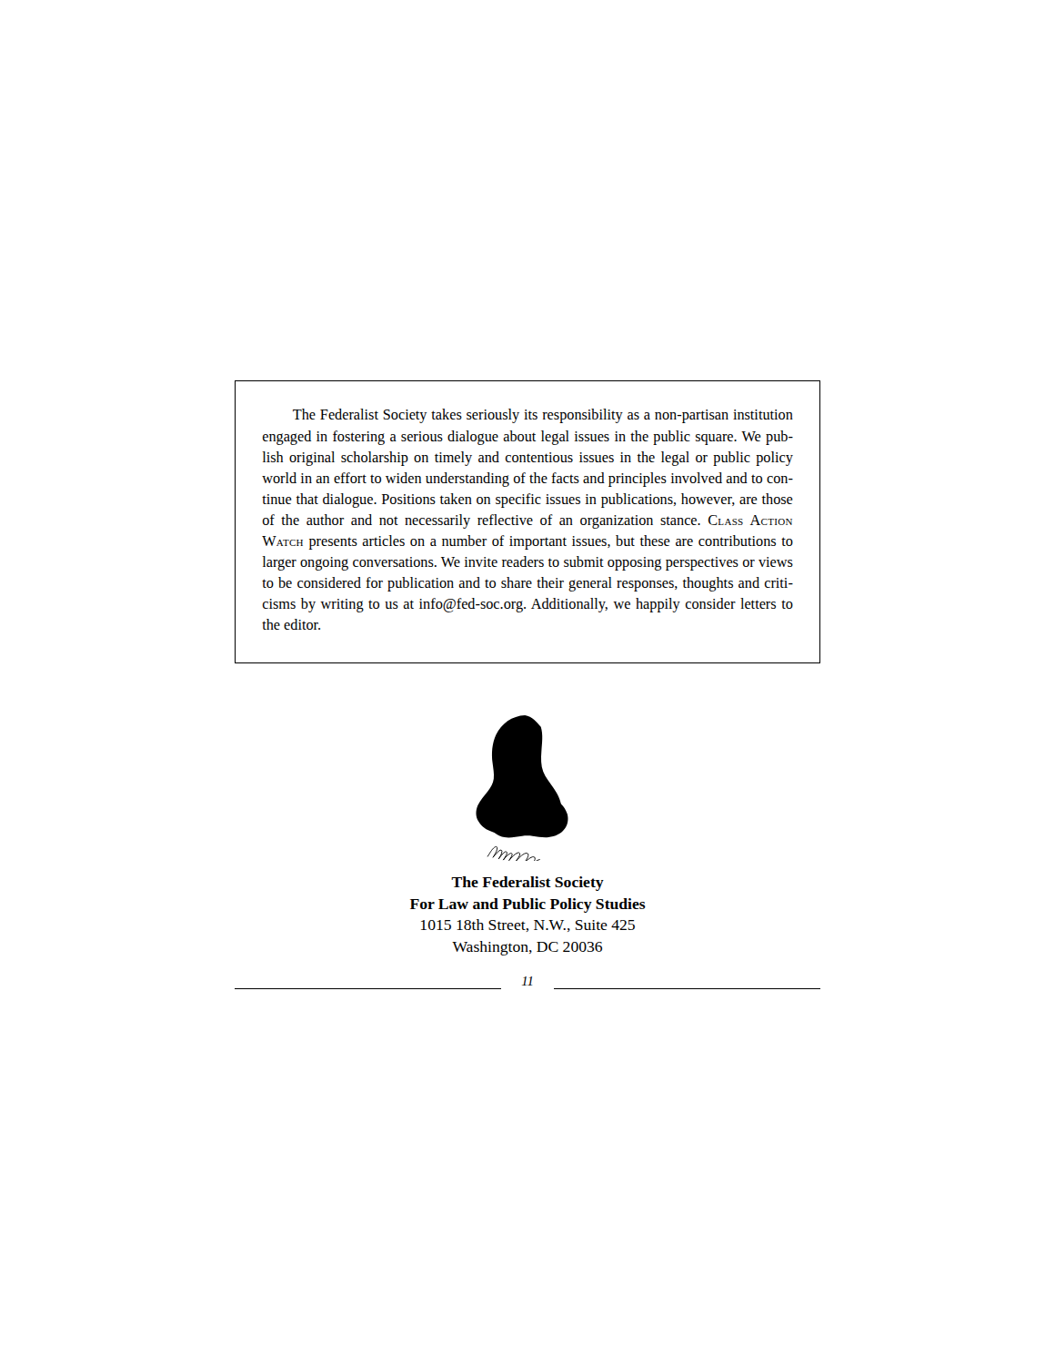The Federalist Society takes seriously its responsibility as a non-partisan institution engaged in fostering a serious dialogue about legal issues in the public square. We publish original scholarship on timely and contentious issues in the legal or public policy world in an effort to widen understanding of the facts and principles involved and to continue that dialogue. Positions taken on specific issues in publications, however, are those of the author and not necessarily reflective of an organization stance. Class Action Watch presents articles on a number of important issues, but these are contributions to larger ongoing conversations. We invite readers to submit opposing perspectives or views to be considered for publication and to share their general responses, thoughts and criticisms by writing to us at info@fed-soc.org. Additionally, we happily consider letters to the editor.
The Federalist Society
For Law and Public Policy Studies
1015 18th Street, N.W., Suite 425
Washington, DC 20036
11